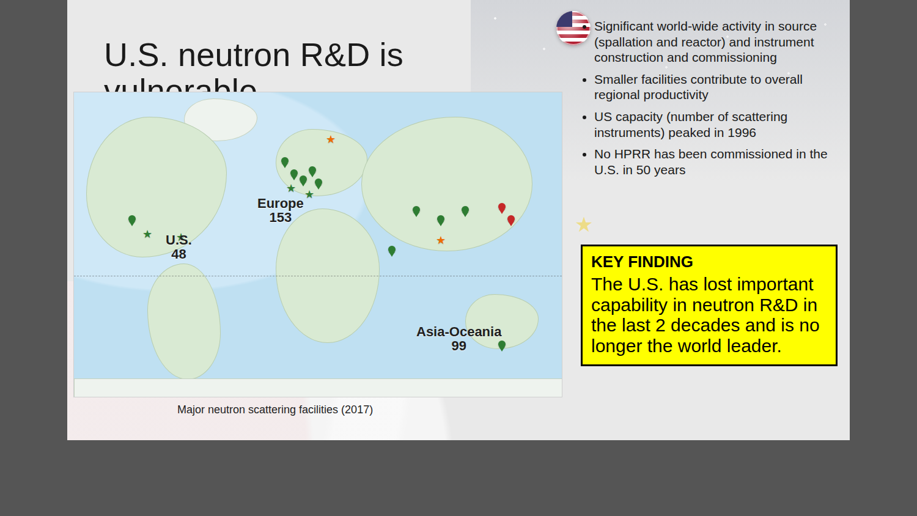★★★★★★
U.S. neutron R&D is vulnerable
★
★
★
★
★
★
U.S.48
Europe153
Asia-Oceania99
Major neutron scattering facilities (2017)
Significant world-wide activity in source (spallation and reactor) and instrument construction and commissioning
Smaller facilities contribute to overall regional productivity
US capacity (number of scattering instruments) peaked in 1996
No HPRR has been commissioned in the U.S. in 50 years
KEY FINDING
The U.S. has lost important capability in neutron R&D in the last 2 decades and is no longer the world leader.